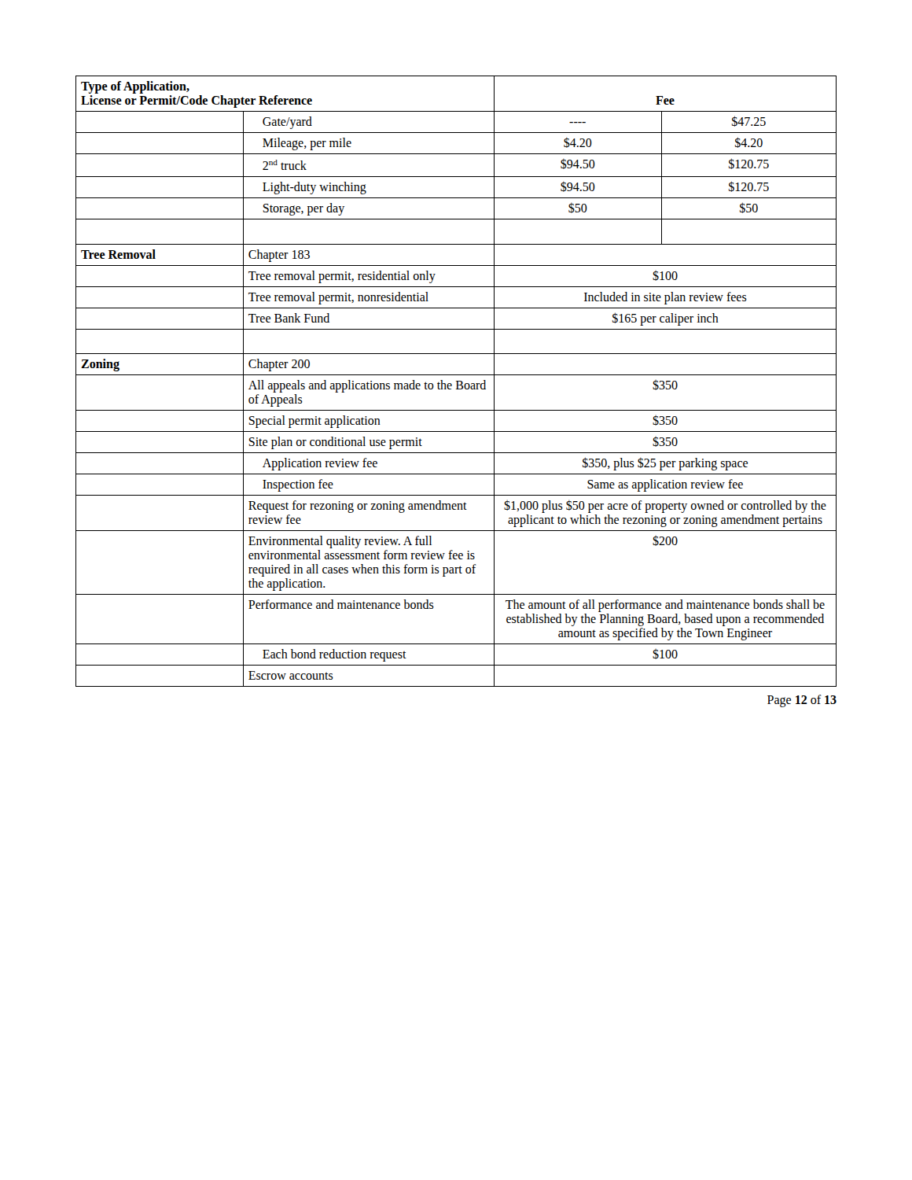| Type of Application, License or Permit/Code Chapter Reference | Fee |
| --- | --- |
| | Gate/yard | ---- | $47.25 |
| | Mileage, per mile | $4.20 | $4.20 |
| | 2 nd truck | $94.50 | $120.75 |
| | Light-duty winching | $94.50 | $120.75 |
| | Storage, per day | $50 | $50 |
| Tree Removal | Chapter 183 | |
| | Tree removal permit, residential only | $100 |
| | Tree removal permit, nonresidential | Included in site plan review fees |
| | Tree Bank Fund | $165 per caliper inch |
| Zoning | Chapter 200 | |
| | All appeals and applications made to the Board of Appeals | $350 |
| | Special permit application | $350 |
| | Site plan or conditional use permit | $350 |
| | Application review fee | $350, plus $25 per parking space |
| | Inspection fee | Same as application review fee |
| | Request for rezoning or zoning amendment review fee | $1,000 plus $50 per acre of property owned or controlled by the applicant to which the rezoning or zoning amendment pertains |
| | Environmental quality review. A full environmental assessment form review fee is required in all cases when this form is part of the application. | $200 |
| | Performance and maintenance bonds | The amount of all performance and maintenance bonds shall be established by the Planning Board, based upon a recommended amount as specified by the Town Engineer |
| | Each bond reduction request | $100 |
| | Escrow accounts | |
Page 12 of 13